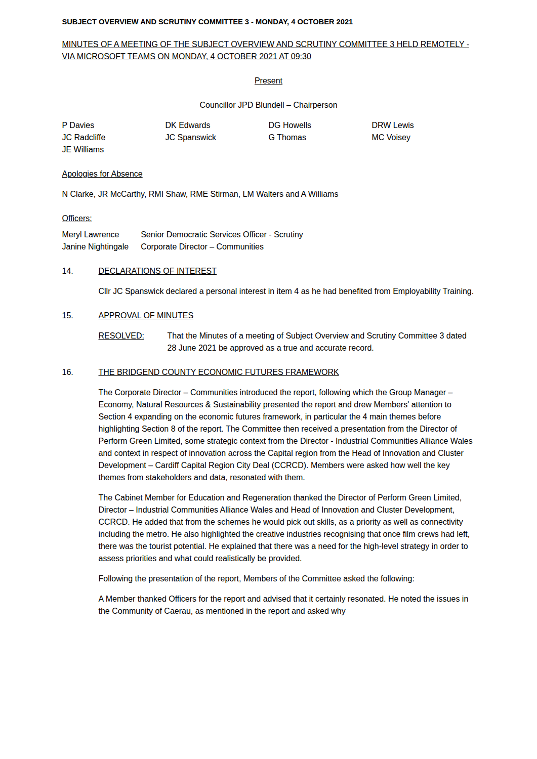Subject Overview and Scrutiny Committee 3 - Monday, 4 October 2021
Minutes of a meeting of the Subject Overview and Scrutiny Committee 3 held remotely - via Microsoft Teams on Monday, 4 October 2021 at 09:30
Present
Councillor JPD Blundell – Chairperson
| P Davies | DK Edwards | DG Howells | DRW Lewis |
| JC Radcliffe | JC Spanswick | G Thomas | MC Voisey |
| JE Williams | | | |
Apologies for Absence
N Clarke, JR McCarthy, RMI Shaw, RME Stirman, LM Walters and A Williams
Officers:
| Meryl Lawrence | Senior Democratic Services Officer - Scrutiny |
| Janine Nightingale | Corporate Director – Communities |
14. Declarations of Interest
Cllr JC Spanswick declared a personal interest in item 4 as he had benefited from Employability Training.
15. Approval of Minutes
RESOLVED: That the Minutes of a meeting of Subject Overview and Scrutiny Committee 3 dated 28 June 2021 be approved as a true and accurate record.
16. The Bridgend County Economic Futures Framework
The Corporate Director – Communities introduced the report, following which the Group Manager – Economy, Natural Resources & Sustainability presented the report and drew Members' attention to Section 4 expanding on the economic futures framework, in particular the 4 main themes before highlighting Section 8 of the report. The Committee then received a presentation from the Director of Perform Green Limited, some strategic context from the Director - Industrial Communities Alliance Wales and context in respect of innovation across the Capital region from the Head of Innovation and Cluster Development – Cardiff Capital Region City Deal (CCRCD). Members were asked how well the key themes from stakeholders and data, resonated with them.
The Cabinet Member for Education and Regeneration thanked the Director of Perform Green Limited, Director – Industrial Communities Alliance Wales and Head of Innovation and Cluster Development, CCRCD. He added that from the schemes he would pick out skills, as a priority as well as connectivity including the metro. He also highlighted the creative industries recognising that once film crews had left, there was the tourist potential. He explained that there was a need for the high-level strategy in order to assess priorities and what could realistically be provided.
Following the presentation of the report, Members of the Committee asked the following:
A Member thanked Officers for the report and advised that it certainly resonated. He noted the issues in the Community of Caerau, as mentioned in the report and asked why